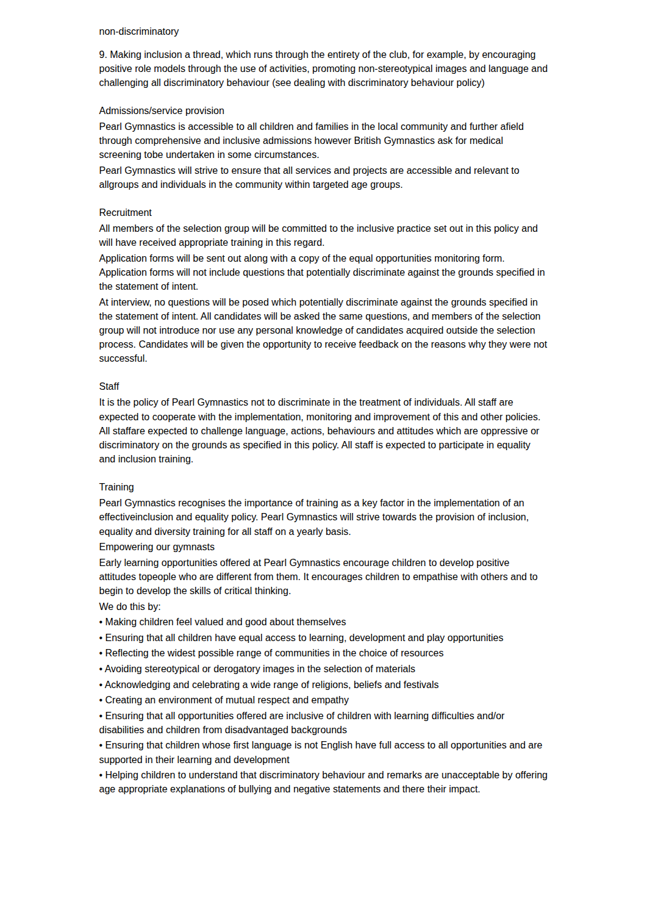non-discriminatory
9. Making inclusion a thread, which runs through the entirety of the club, for example, by encouraging positive role models through the use of activities, promoting non-stereotypical images and language and challenging all discriminatory behaviour (see dealing with discriminatory behaviour policy)
Admissions/service provision
Pearl Gymnastics is accessible to all children and families in the local community and further afield through comprehensive and inclusive admissions however British Gymnastics ask for medical screening tobe undertaken in some circumstances.
Pearl Gymnastics will strive to ensure that all services and projects are accessible and relevant to allgroups and individuals in the community within targeted age groups.
Recruitment
All members of the selection group will be committed to the inclusive practice set out in this policy and will have received appropriate training in this regard.
Application forms will be sent out along with a copy of the equal opportunities monitoring form. Application forms will not include questions that potentially discriminate against the grounds specified in the statement of intent.
At interview, no questions will be posed which potentially discriminate against the grounds specified in the statement of intent. All candidates will be asked the same questions, and members of the selection group will not introduce nor use any personal knowledge of candidates acquired outside the selection process. Candidates will be given the opportunity to receive feedback on the reasons why they were not successful.
Staff
It is the policy of Pearl Gymnastics not to discriminate in the treatment of individuals. All staff are expected to cooperate with the implementation, monitoring and improvement of this and other policies. All staffare expected to challenge language, actions, behaviours and attitudes which are oppressive or discriminatory on the grounds as specified in this policy. All staff is expected to participate in equality and inclusion training.
Training
Pearl Gymnastics recognises the importance of training as a key factor in the implementation of an effectiveinclusion and equality policy. Pearl Gymnastics will strive towards the provision of inclusion, equality and diversity training for all staff on a yearly basis.
Empowering our gymnasts
Early learning opportunities offered at Pearl Gymnastics encourage children to develop positive attitudes topeople who are different from them. It encourages children to empathise with others and to begin to develop the skills of critical thinking.
We do this by:
Making children feel valued and good about themselves
Ensuring that all children have equal access to learning, development and play opportunities
Reflecting the widest possible range of communities in the choice of resources
Avoiding stereotypical or derogatory images in the selection of materials
Acknowledging and celebrating a wide range of religions, beliefs and festivals
Creating an environment of mutual respect and empathy
Ensuring that all opportunities offered are inclusive of children with learning difficulties and/or disabilities and children from disadvantaged backgrounds
Ensuring that children whose first language is not English have full access to all opportunities and are supported in their learning and development
Helping children to understand that discriminatory behaviour and remarks are unacceptable by offering age appropriate explanations of bullying and negative statements and there their impact.